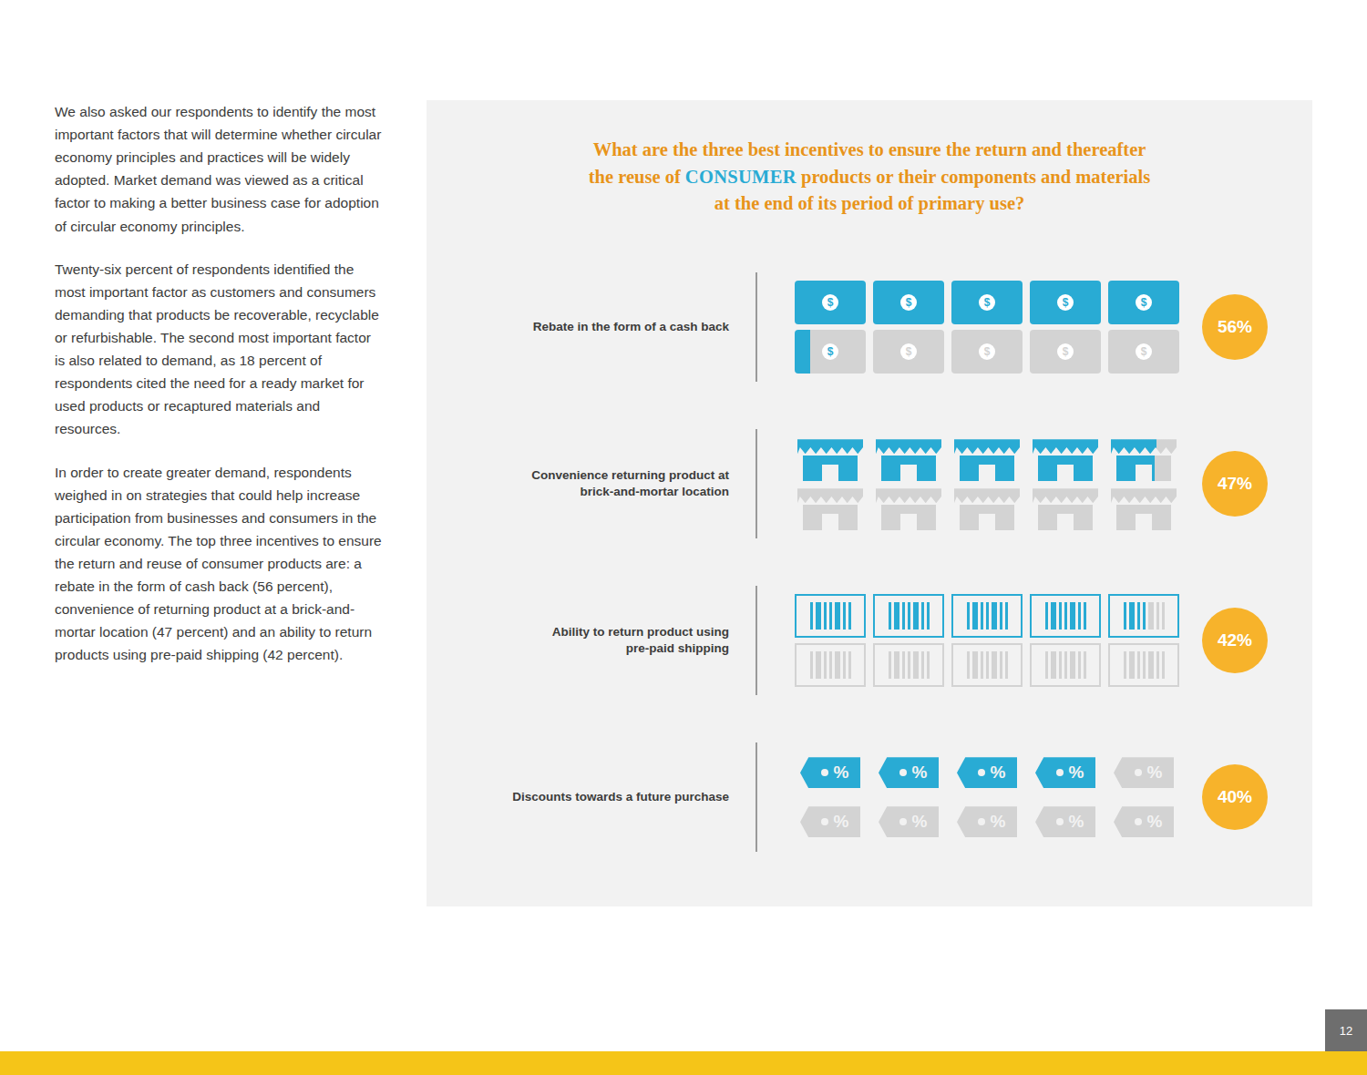We also asked our respondents to identify the most important factors that will determine whether circular economy principles and practices will be widely adopted. Market demand was viewed as a critical factor to making a better business case for adoption of circular economy principles.
Twenty-six percent of respondents identified the most important factor as customers and consumers demanding that products be recoverable, recyclable or refurbishable. The second most important factor is also related to demand, as 18 percent of respondents cited the need for a ready market for used products or recaptured materials and resources.
In order to create greater demand, respondents weighed in on strategies that could help increase participation from businesses and consumers in the circular economy. The top three incentives to ensure the return and reuse of consumer products are: a rebate in the form of cash back (56 percent), convenience of returning product at a brick-and-mortar location (47 percent) and an ability to return products using pre-paid shipping (42 percent).
What are the three best incentives to ensure the return and thereafter
the reuse of CONSUMER products or their components and materials
at the end of its period of primary use?
Rebate in the form of a cash back
$
$
$
$
$
$
$
$
$
$
56%
Convenience returning product at
brick-and-mortar location
47%
Ability to return product using
pre-paid shipping
42%
Discounts towards a future purchase
%
%
%
%
%
%
%
%
%
%
40%
12